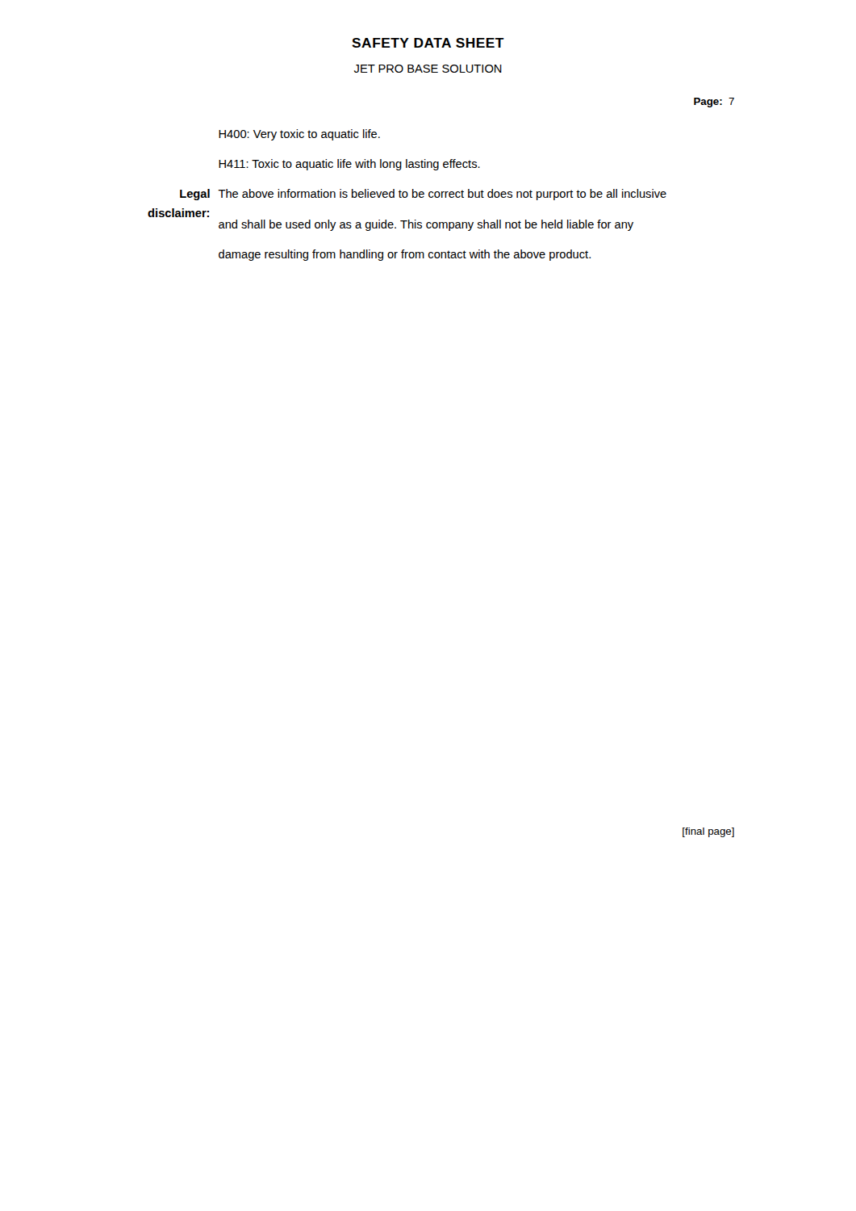SAFETY DATA SHEET
JET PRO BASE SOLUTION
Page: 7
H400: Very toxic to aquatic life.
H411: Toxic to aquatic life with long lasting effects.
Legal disclaimer:
The above information is believed to be correct but does not purport to be all inclusive
and shall be used only as a guide. This company shall not be held liable for any
damage resulting from handling or from contact with the above product.
[final page]